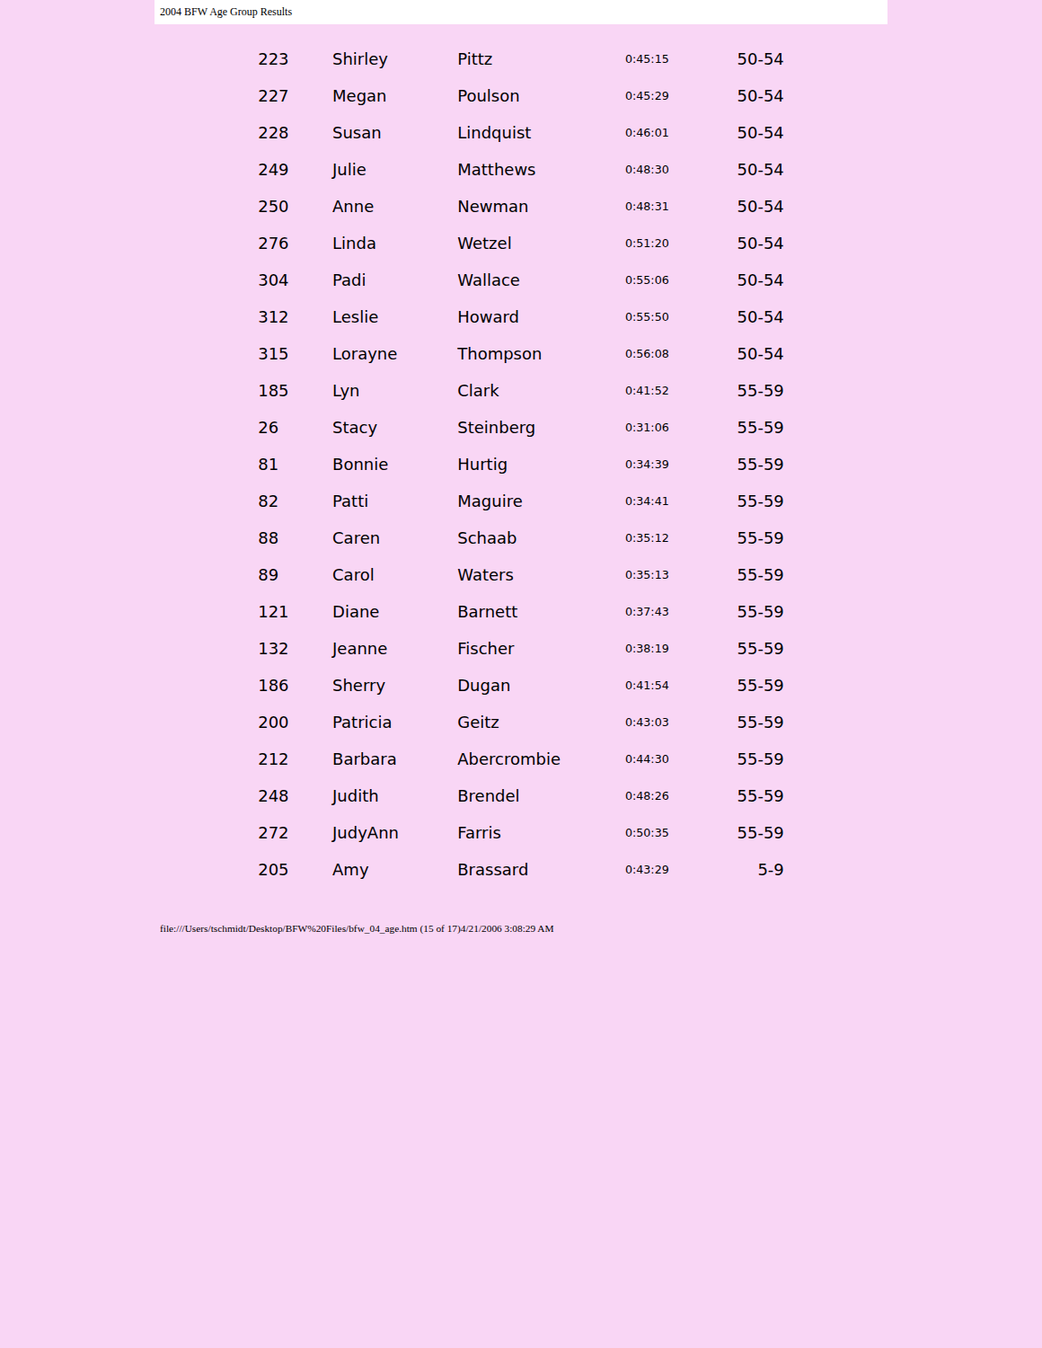2004 BFW Age Group Results
| 223 | Shirley | Pittz | 0:45:15 | 50-54 |
| 227 | Megan | Poulson | 0:45:29 | 50-54 |
| 228 | Susan | Lindquist | 0:46:01 | 50-54 |
| 249 | Julie | Matthews | 0:48:30 | 50-54 |
| 250 | Anne | Newman | 0:48:31 | 50-54 |
| 276 | Linda | Wetzel | 0:51:20 | 50-54 |
| 304 | Padi | Wallace | 0:55:06 | 50-54 |
| 312 | Leslie | Howard | 0:55:50 | 50-54 |
| 315 | Lorayne | Thompson | 0:56:08 | 50-54 |
| 185 | Lyn | Clark | 0:41:52 | 55-59 |
| 26 | Stacy | Steinberg | 0:31:06 | 55-59 |
| 81 | Bonnie | Hurtig | 0:34:39 | 55-59 |
| 82 | Patti | Maguire | 0:34:41 | 55-59 |
| 88 | Caren | Schaab | 0:35:12 | 55-59 |
| 89 | Carol | Waters | 0:35:13 | 55-59 |
| 121 | Diane | Barnett | 0:37:43 | 55-59 |
| 132 | Jeanne | Fischer | 0:38:19 | 55-59 |
| 186 | Sherry | Dugan | 0:41:54 | 55-59 |
| 200 | Patricia | Geitz | 0:43:03 | 55-59 |
| 212 | Barbara | Abercrombie | 0:44:30 | 55-59 |
| 248 | Judith | Brendel | 0:48:26 | 55-59 |
| 272 | JudyAnn | Farris | 0:50:35 | 55-59 |
| 205 | Amy | Brassard | 0:43:29 | 5-9 |
file:///Users/tschmidt/Desktop/BFW%20Files/bfw_04_age.htm (15 of 17)4/21/2006 3:08:29 AM